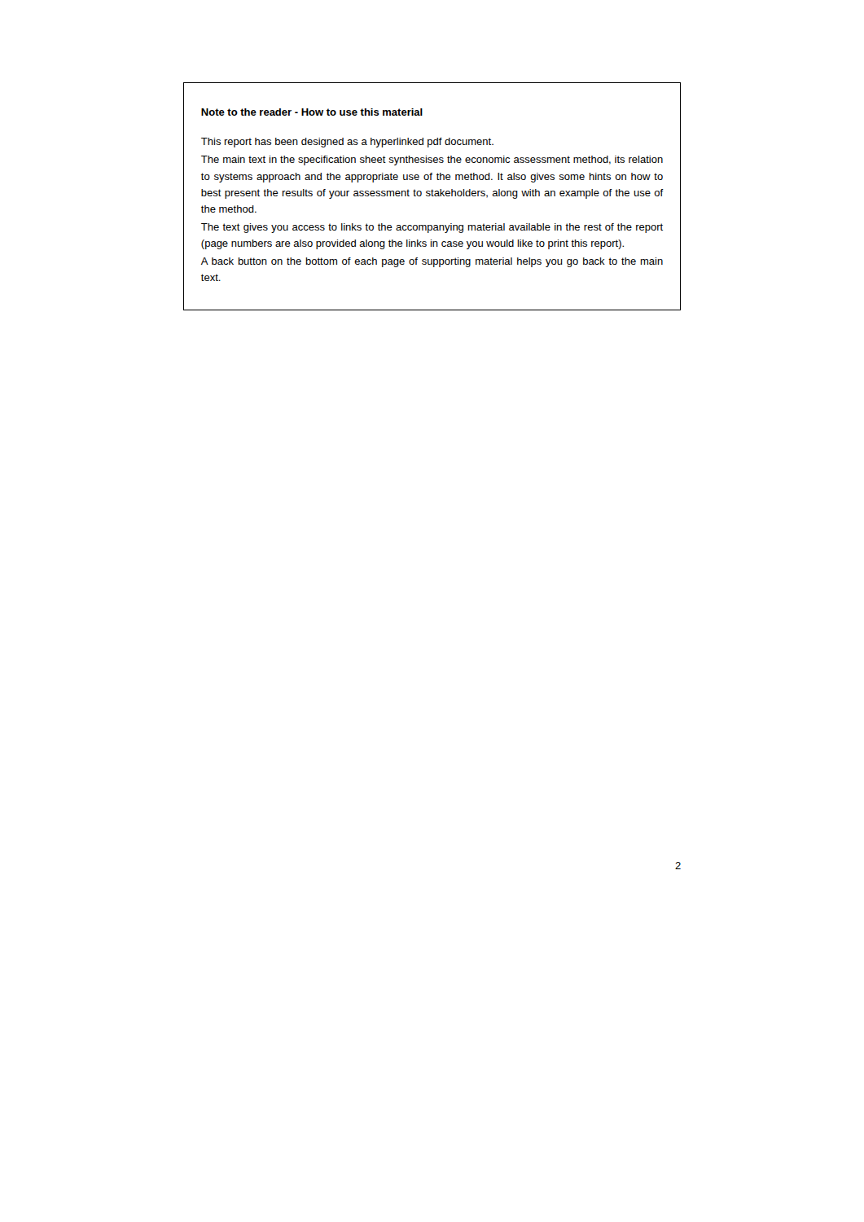Note to the reader - How to use this material
This report has been designed as a hyperlinked pdf document.
The main text in the specification sheet synthesises the economic assessment method, its relation to systems approach and the appropriate use of the method. It also gives some hints on how to best present the results of your assessment to stakeholders, along with an example of the use of the method.
The text gives you access to links to the accompanying material available in the rest of the report (page numbers are also provided along the links in case you would like to print this report).
A back button on the bottom of each page of supporting material helps you go back to the main text.
2